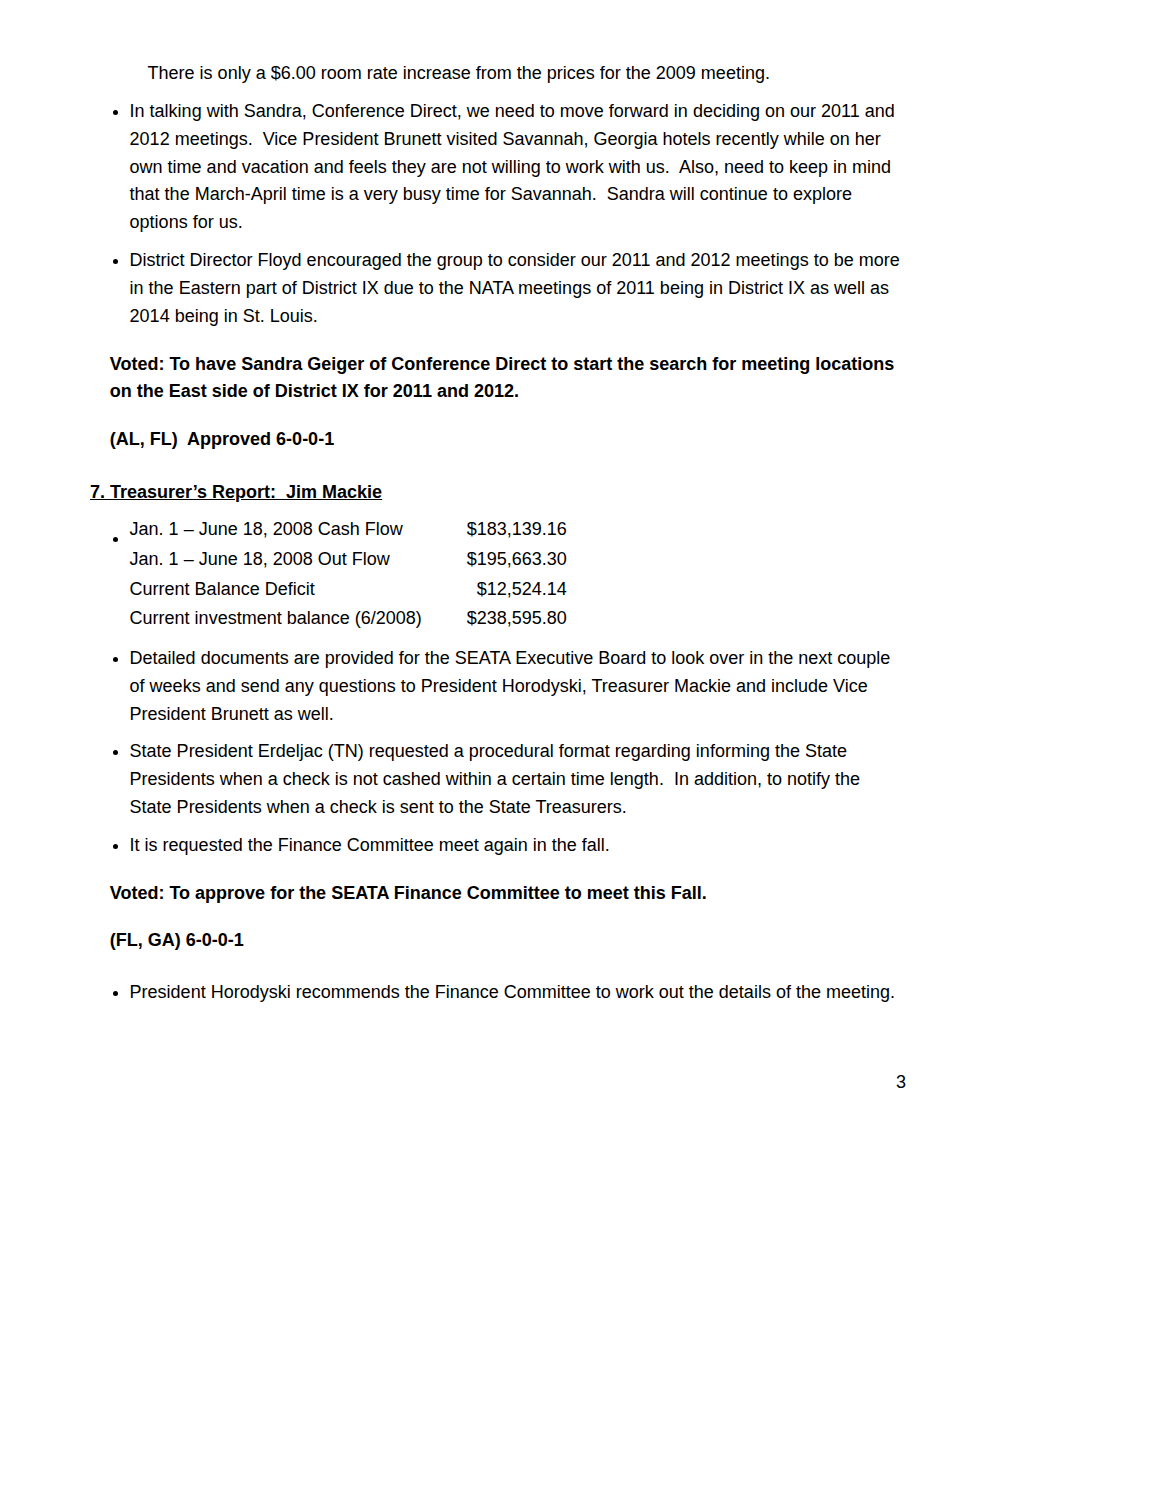There is only a $6.00 room rate increase from the prices for the 2009 meeting.
In talking with Sandra, Conference Direct, we need to move forward in deciding on our 2011 and 2012 meetings. Vice President Brunett visited Savannah, Georgia hotels recently while on her own time and vacation and feels they are not willing to work with us. Also, need to keep in mind that the March-April time is a very busy time for Savannah. Sandra will continue to explore options for us.
District Director Floyd encouraged the group to consider our 2011 and 2012 meetings to be more in the Eastern part of District IX due to the NATA meetings of 2011 being in District IX as well as 2014 being in St. Louis.
Voted: To have Sandra Geiger of Conference Direct to start the search for meeting locations on the East side of District IX for 2011 and 2012.
(AL, FL) Approved 6-0-0-1
7. Treasurer’s Report: Jim Mackie
| Jan. 1 – June 18, 2008 Cash Flow | $183,139.16 |
| Jan. 1 – June 18, 2008 Out Flow | $195,663.30 |
| Current Balance Deficit | $12,524.14 |
| Current investment balance (6/2008) | $238,595.80 |
Detailed documents are provided for the SEATA Executive Board to look over in the next couple of weeks and send any questions to President Horodyski, Treasurer Mackie and include Vice President Brunett as well.
State President Erdeljac (TN) requested a procedural format regarding informing the State Presidents when a check is not cashed within a certain time length. In addition, to notify the State Presidents when a check is sent to the State Treasurers.
It is requested the Finance Committee meet again in the fall.
Voted: To approve for the SEATA Finance Committee to meet this Fall.
(FL, GA) 6-0-0-1
President Horodyski recommends the Finance Committee to work out the details of the meeting.
3